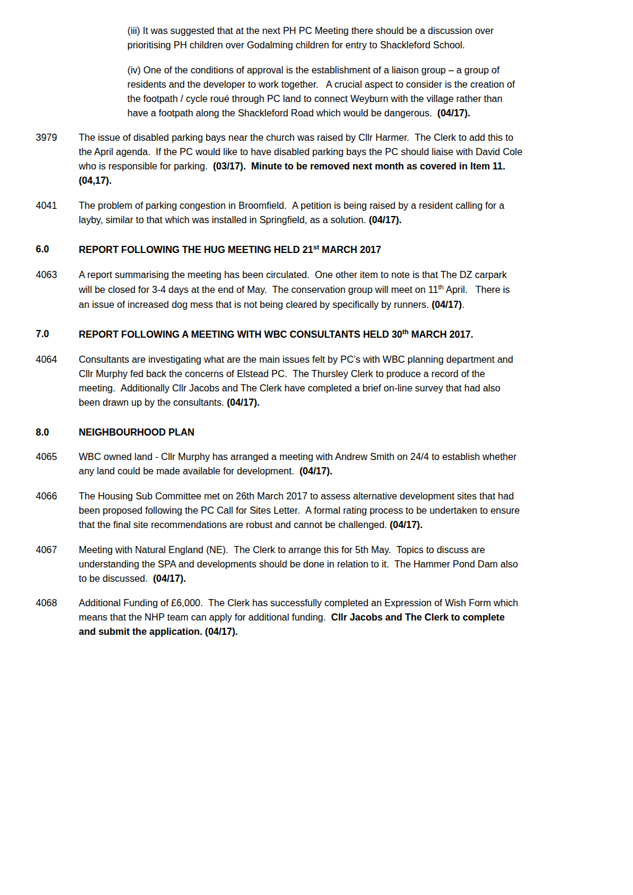(iii) It was suggested that at the next PH PC Meeting there should be a discussion over prioritising PH children over Godalming children for entry to Shackleford School.
(iv) One of the conditions of approval is the establishment of a liaison group – a group of residents and the developer to work together. A crucial aspect to consider is the creation of the footpath / cycle roué through PC land to connect Weyburn with the village rather than have a footpath along the Shackleford Road which would be dangerous. (04/17).
3979
The issue of disabled parking bays near the church was raised by Cllr Harmer. The Clerk to add this to the April agenda. If the PC would like to have disabled parking bays the PC should liaise with David Cole who is responsible for parking. (03/17). Minute to be removed next month as covered in Item 11. (04,17).
4041
The problem of parking congestion in Broomfield. A petition is being raised by a resident calling for a layby, similar to that which was installed in Springfield, as a solution. (04/17).
6.0
REPORT FOLLOWING THE HUG MEETING HELD 21st MARCH 2017
4063
A report summarising the meeting has been circulated. One other item to note is that The DZ carpark will be closed for 3-4 days at the end of May. The conservation group will meet on 11th April. There is an issue of increased dog mess that is not being cleared by specifically by runners. (04/17).
7.0
REPORT FOLLOWING A MEETING WITH WBC CONSULTANTS HELD 30th MARCH 2017.
4064
Consultants are investigating what are the main issues felt by PC’s with WBC planning department and Cllr Murphy fed back the concerns of Elstead PC. The Thursley Clerk to produce a record of the meeting. Additionally Cllr Jacobs and The Clerk have completed a brief on-line survey that had also been drawn up by the consultants. (04/17).
8.0
NEIGHBOURHOOD PLAN
4065
WBC owned land - Cllr Murphy has arranged a meeting with Andrew Smith on 24/4 to establish whether any land could be made available for development. (04/17).
4066
The Housing Sub Committee met on 26th March 2017 to assess alternative development sites that had been proposed following the PC Call for Sites Letter. A formal rating process to be undertaken to ensure that the final site recommendations are robust and cannot be challenged. (04/17).
4067
Meeting with Natural England (NE). The Clerk to arrange this for 5th May. Topics to discuss are understanding the SPA and developments should be done in relation to it. The Hammer Pond Dam also to be discussed. (04/17).
4068
Additional Funding of £6,000. The Clerk has successfully completed an Expression of Wish Form which means that the NHP team can apply for additional funding. Cllr Jacobs and The Clerk to complete and submit the application. (04/17).